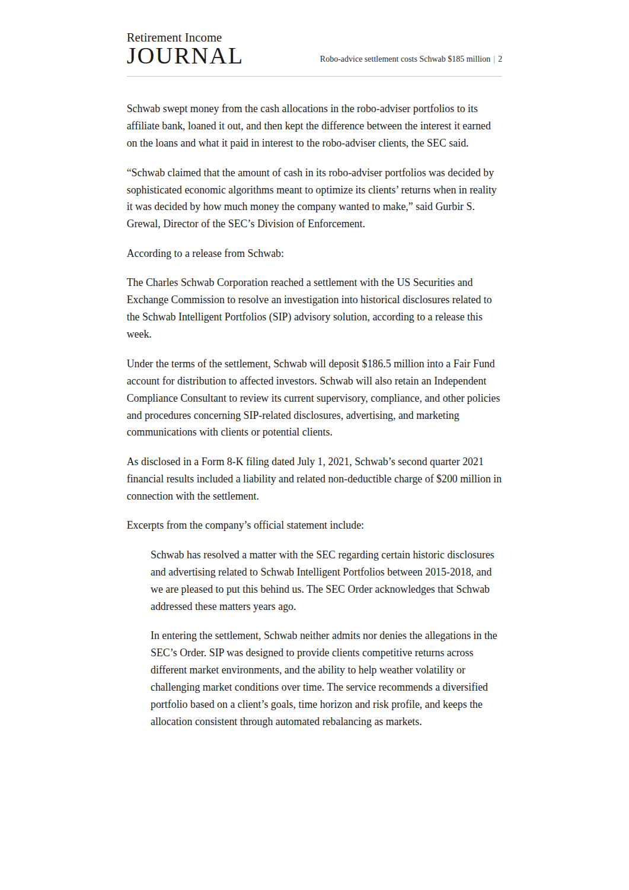Retirement Income JOURNAL
Robo-advice settlement costs Schwab $185 million | 2
Schwab swept money from the cash allocations in the robo-adviser portfolios to its affiliate bank, loaned it out, and then kept the difference between the interest it earned on the loans and what it paid in interest to the robo-adviser clients, the SEC said.
“Schwab claimed that the amount of cash in its robo-adviser portfolios was decided by sophisticated economic algorithms meant to optimize its clients’ returns when in reality it was decided by how much money the company wanted to make,” said Gurbir S. Grewal, Director of the SEC’s Division of Enforcement.
According to a release from Schwab:
The Charles Schwab Corporation reached a settlement with the US Securities and Exchange Commission to resolve an investigation into historical disclosures related to the Schwab Intelligent Portfolios (SIP) advisory solution, according to a release this week.
Under the terms of the settlement, Schwab will deposit $186.5 million into a Fair Fund account for distribution to affected investors. Schwab will also retain an Independent Compliance Consultant to review its current supervisory, compliance, and other policies and procedures concerning SIP-related disclosures, advertising, and marketing communications with clients or potential clients.
As disclosed in a Form 8-K filing dated July 1, 2021, Schwab’s second quarter 2021 financial results included a liability and related non-deductible charge of $200 million in connection with the settlement.
Excerpts from the company’s official statement include:
Schwab has resolved a matter with the SEC regarding certain historic disclosures and advertising related to Schwab Intelligent Portfolios between 2015-2018, and we are pleased to put this behind us. The SEC Order acknowledges that Schwab addressed these matters years ago.
In entering the settlement, Schwab neither admits nor denies the allegations in the SEC’s Order. SIP was designed to provide clients competitive returns across different market environments, and the ability to help weather volatility or challenging market conditions over time. The service recommends a diversified portfolio based on a client’s goals, time horizon and risk profile, and keeps the allocation consistent through automated rebalancing as markets.